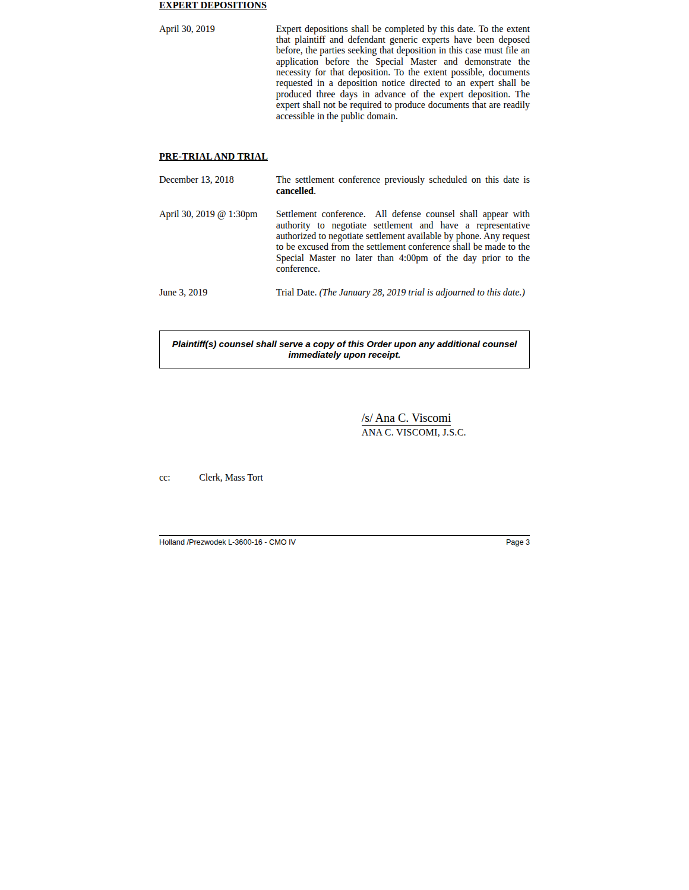EXPERT DEPOSITIONS
| April 30, 2019 | Expert depositions shall be completed by this date. To the extent that plaintiff and defendant generic experts have been deposed before, the parties seeking that deposition in this case must file an application before the Special Master and demonstrate the necessity for that deposition. To the extent possible, documents requested in a deposition notice directed to an expert shall be produced three days in advance of the expert deposition. The expert shall not be required to produce documents that are readily accessible in the public domain. |
PRE-TRIAL AND TRIAL
| December 13, 2018 | The settlement conference previously scheduled on this date is cancelled . |
| April 30, 2019 @ 1:30pm | Settlement conference. All defense counsel shall appear with authority to negotiate settlement and have a representative authorized to negotiate settlement available by phone. Any request to be excused from the settlement conference shall be made to the Special Master no later than 4:00pm of the day prior to the conference. |
| June 3, 2019 | Trial Date. (The January 28, 2019 trial is adjourned to this date.) |
Plaintiff(s) counsel shall serve a copy of this Order upon any additional counsel immediately upon receipt.
/s/ Ana C. Viscomi
ANA C. VISCOMI, J.S.C.
| cc: | Clerk, Mass Tort |
Holland /Prezwodek L-3600-16 - CMO IV Page 3